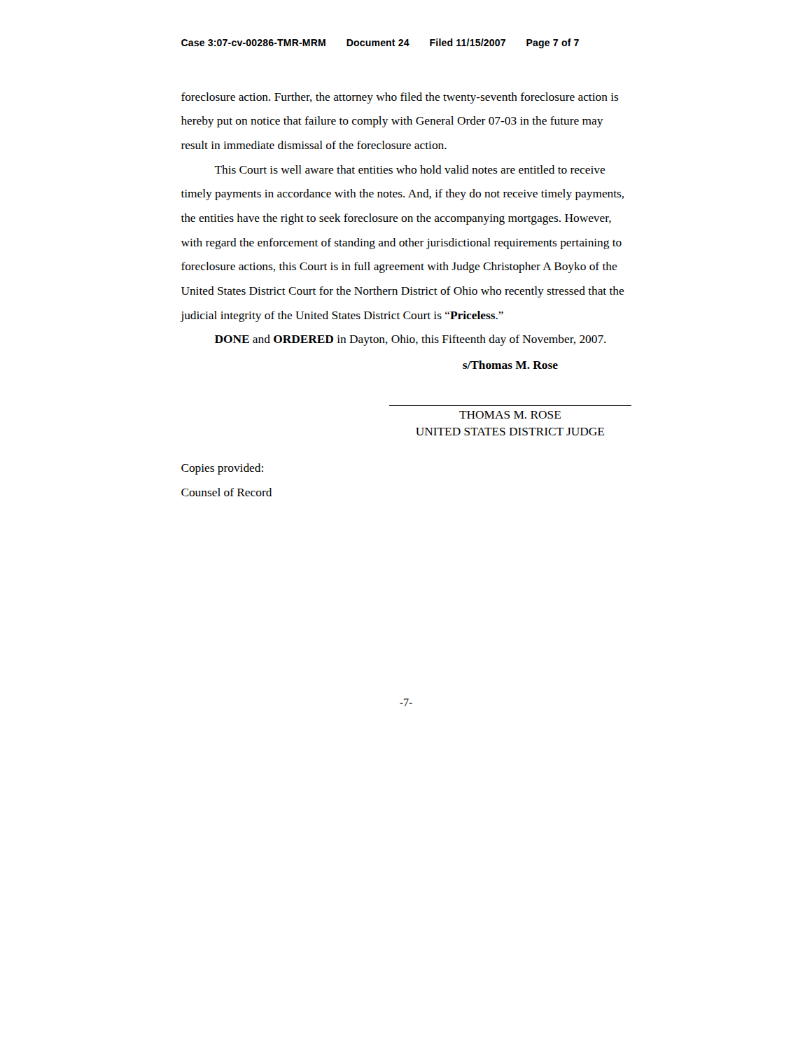Case 3:07-cv-00286-TMR-MRM Document 24 Filed 11/15/2007 Page 7 of 7
foreclosure action. Further, the attorney who filed the twenty-seventh foreclosure action is hereby put on notice that failure to comply with General Order 07-03 in the future may result in immediate dismissal of the foreclosure action.
This Court is well aware that entities who hold valid notes are entitled to receive timely payments in accordance with the notes. And, if they do not receive timely payments, the entities have the right to seek foreclosure on the accompanying mortgages. However, with regard the enforcement of standing and other jurisdictional requirements pertaining to foreclosure actions, this Court is in full agreement with Judge Christopher A Boyko of the United States District Court for the Northern District of Ohio who recently stressed that the judicial integrity of the United States District Court is “Priceless.”
DONE and ORDERED in Dayton, Ohio, this Fifteenth day of November, 2007.
s/Thomas M. Rose
THOMAS M. ROSE
UNITED STATES DISTRICT JUDGE
Copies provided:
Counsel of Record
-7-